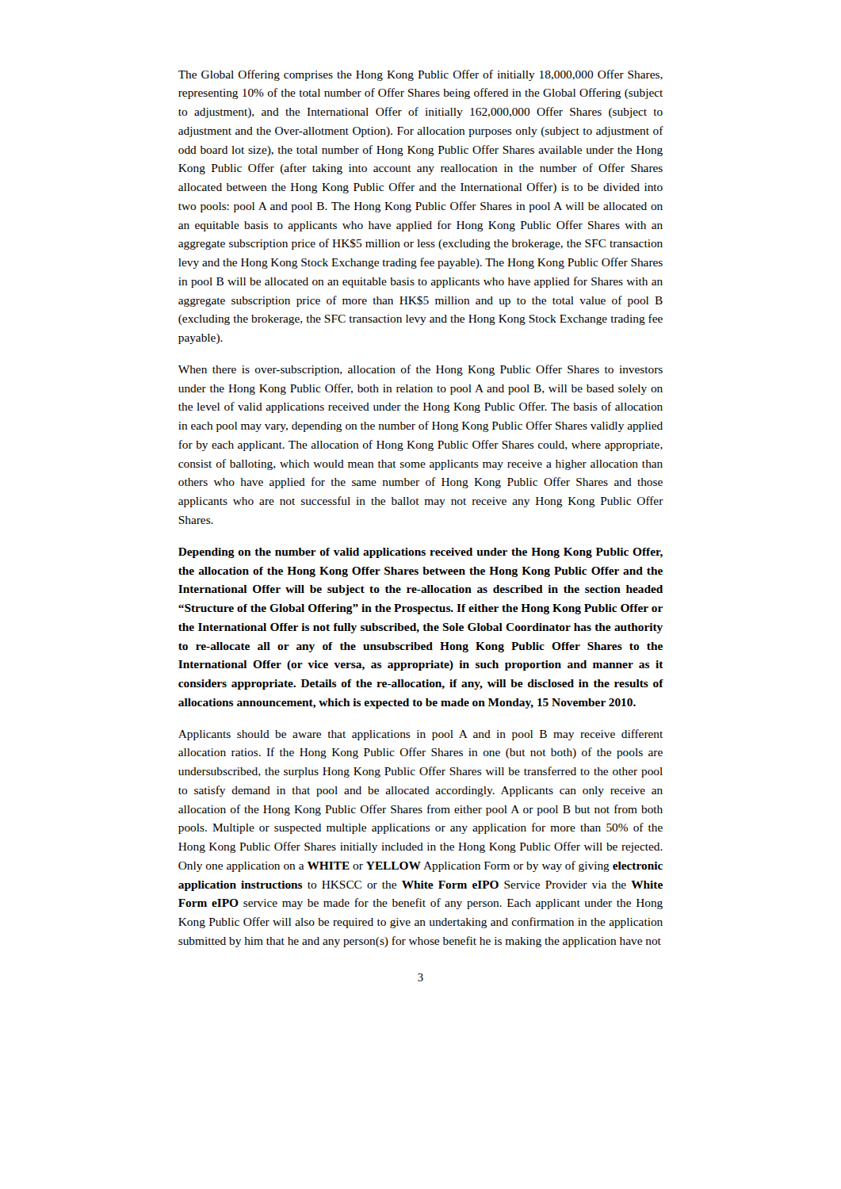The Global Offering comprises the Hong Kong Public Offer of initially 18,000,000 Offer Shares, representing 10% of the total number of Offer Shares being offered in the Global Offering (subject to adjustment), and the International Offer of initially 162,000,000 Offer Shares (subject to adjustment and the Over-allotment Option). For allocation purposes only (subject to adjustment of odd board lot size), the total number of Hong Kong Public Offer Shares available under the Hong Kong Public Offer (after taking into account any reallocation in the number of Offer Shares allocated between the Hong Kong Public Offer and the International Offer) is to be divided into two pools: pool A and pool B. The Hong Kong Public Offer Shares in pool A will be allocated on an equitable basis to applicants who have applied for Hong Kong Public Offer Shares with an aggregate subscription price of HK$5 million or less (excluding the brokerage, the SFC transaction levy and the Hong Kong Stock Exchange trading fee payable). The Hong Kong Public Offer Shares in pool B will be allocated on an equitable basis to applicants who have applied for Shares with an aggregate subscription price of more than HK$5 million and up to the total value of pool B (excluding the brokerage, the SFC transaction levy and the Hong Kong Stock Exchange trading fee payable).
When there is over-subscription, allocation of the Hong Kong Public Offer Shares to investors under the Hong Kong Public Offer, both in relation to pool A and pool B, will be based solely on the level of valid applications received under the Hong Kong Public Offer. The basis of allocation in each pool may vary, depending on the number of Hong Kong Public Offer Shares validly applied for by each applicant. The allocation of Hong Kong Public Offer Shares could, where appropriate, consist of balloting, which would mean that some applicants may receive a higher allocation than others who have applied for the same number of Hong Kong Public Offer Shares and those applicants who are not successful in the ballot may not receive any Hong Kong Public Offer Shares.
Depending on the number of valid applications received under the Hong Kong Public Offer, the allocation of the Hong Kong Offer Shares between the Hong Kong Public Offer and the International Offer will be subject to the re-allocation as described in the section headed “Structure of the Global Offering” in the Prospectus. If either the Hong Kong Public Offer or the International Offer is not fully subscribed, the Sole Global Coordinator has the authority to re-allocate all or any of the unsubscribed Hong Kong Public Offer Shares to the International Offer (or vice versa, as appropriate) in such proportion and manner as it considers appropriate. Details of the re-allocation, if any, will be disclosed in the results of allocations announcement, which is expected to be made on Monday, 15 November 2010.
Applicants should be aware that applications in pool A and in pool B may receive different allocation ratios. If the Hong Kong Public Offer Shares in one (but not both) of the pools are undersubscribed, the surplus Hong Kong Public Offer Shares will be transferred to the other pool to satisfy demand in that pool and be allocated accordingly. Applicants can only receive an allocation of the Hong Kong Public Offer Shares from either pool A or pool B but not from both pools. Multiple or suspected multiple applications or any application for more than 50% of the Hong Kong Public Offer Shares initially included in the Hong Kong Public Offer will be rejected. Only one application on a WHITE or YELLOW Application Form or by way of giving electronic application instructions to HKSCC or the White Form eIPO Service Provider via the White Form eIPO service may be made for the benefit of any person. Each applicant under the Hong Kong Public Offer will also be required to give an undertaking and confirmation in the application submitted by him that he and any person(s) for whose benefit he is making the application have not
3